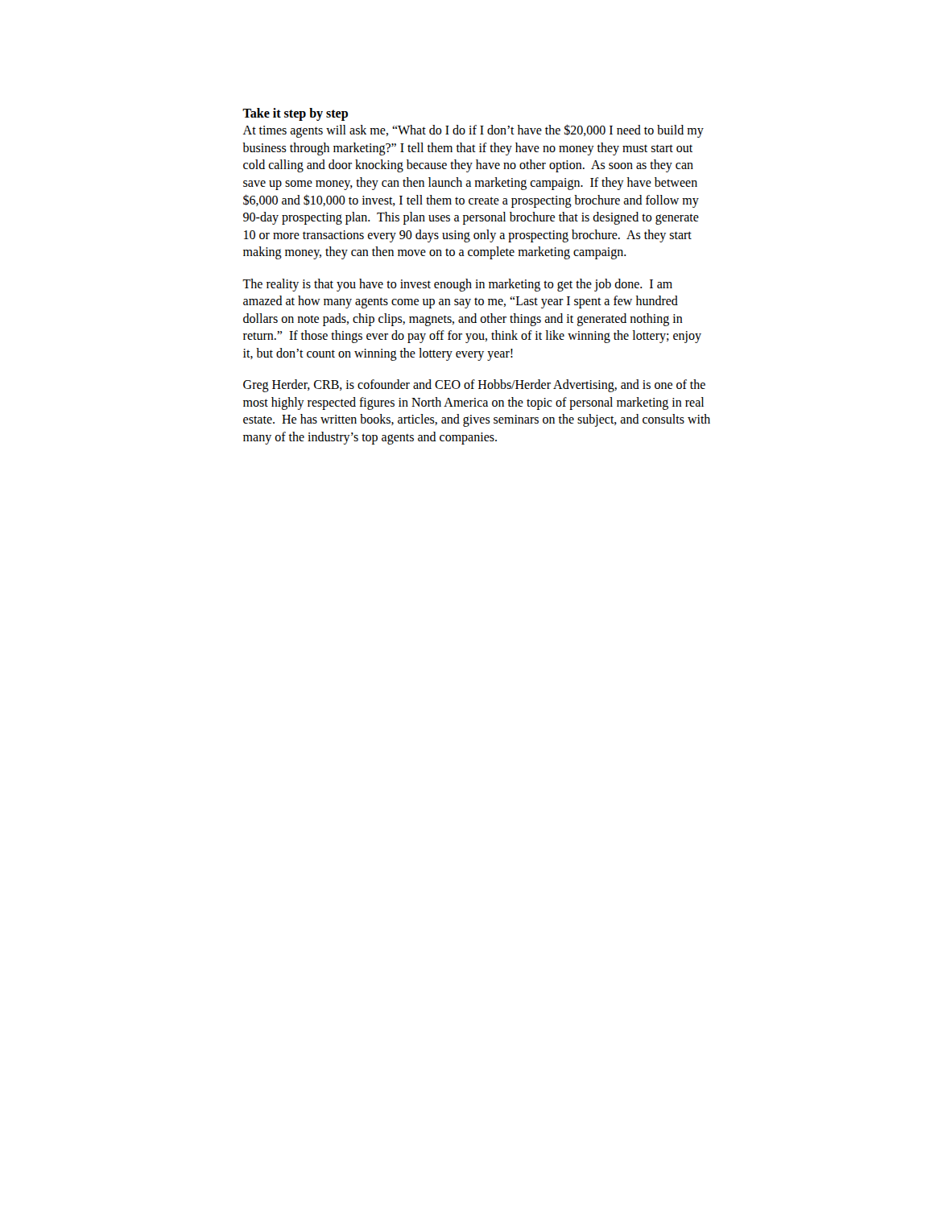Take it step by step
At times agents will ask me, “What do I do if I don’t have the $20,000 I need to build my business through marketing?” I tell them that if they have no money they must start out cold calling and door knocking because they have no other option. As soon as they can save up some money, they can then launch a marketing campaign. If they have between $6,000 and $10,000 to invest, I tell them to create a prospecting brochure and follow my 90-day prospecting plan. This plan uses a personal brochure that is designed to generate 10 or more transactions every 90 days using only a prospecting brochure. As they start making money, they can then move on to a complete marketing campaign.
The reality is that you have to invest enough in marketing to get the job done. I am amazed at how many agents come up an say to me, “Last year I spent a few hundred dollars on note pads, chip clips, magnets, and other things and it generated nothing in return.” If those things ever do pay off for you, think of it like winning the lottery; enjoy it, but don’t count on winning the lottery every year!
Greg Herder, CRB, is cofounder and CEO of Hobbs/Herder Advertising, and is one of the most highly respected figures in North America on the topic of personal marketing in real estate. He has written books, articles, and gives seminars on the subject, and consults with many of the industry’s top agents and companies.